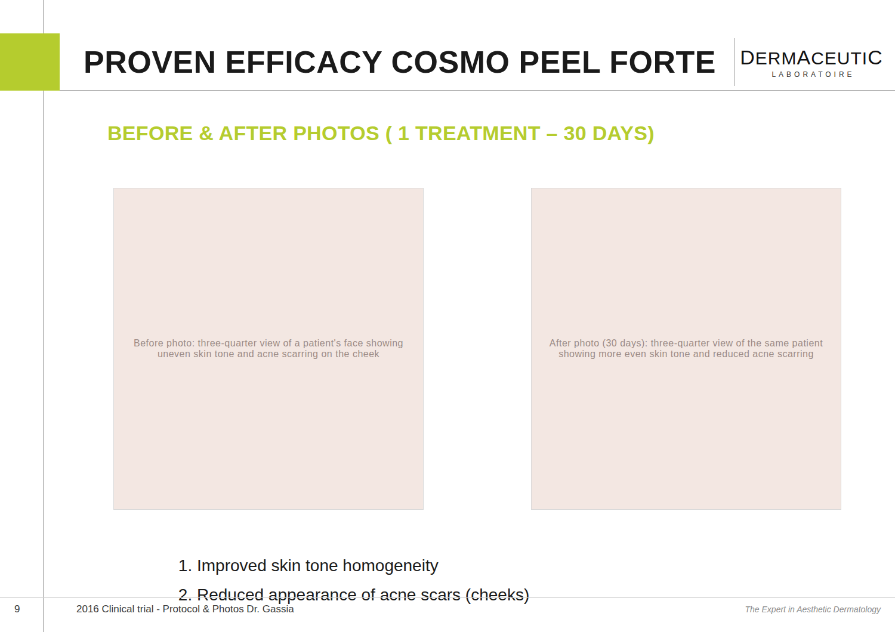PROVEN EFFICACY COSMO PEEL FORTE
DERMACEUTIC
LABORATOIRE
BEFORE & AFTER PHOTOS ( 1 TREATMENT – 30 DAYS)
Before photo: three-quarter view of a patient's face showing uneven skin tone and acne scarring on the cheek
After photo (30 days): three-quarter view of the same patient showing more even skin tone and reduced acne scarring
Improved skin tone homogeneity
Reduced appearance of acne scars (cheeks)
9
2016 Clinical trial - Protocol & Photos Dr. Gassia
The Expert in Aesthetic Dermatology